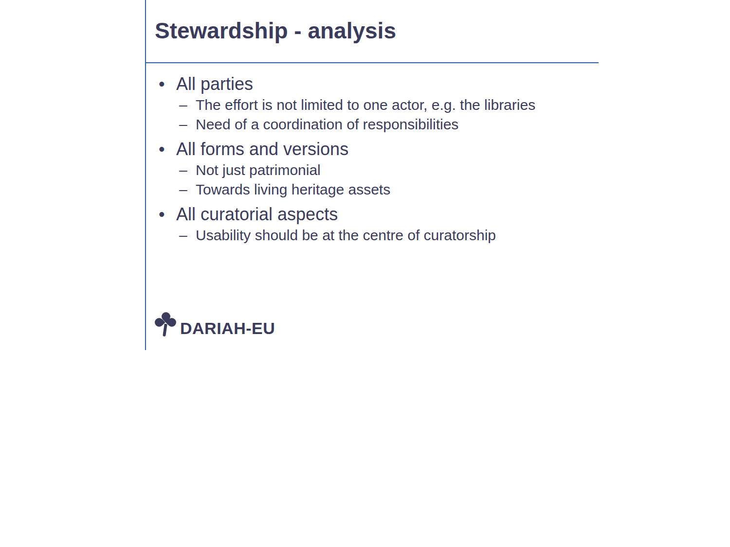Stewardship - analysis
•All parties
–The effort is not limited to one actor, e.g. the libraries
–Need of a coordination of responsibilities
•All forms and versions
–Not just patrimonial
–Towards living heritage assets
•All curatorial aspects
–Usability should be at the centre of curatorship
DARIAH-EU